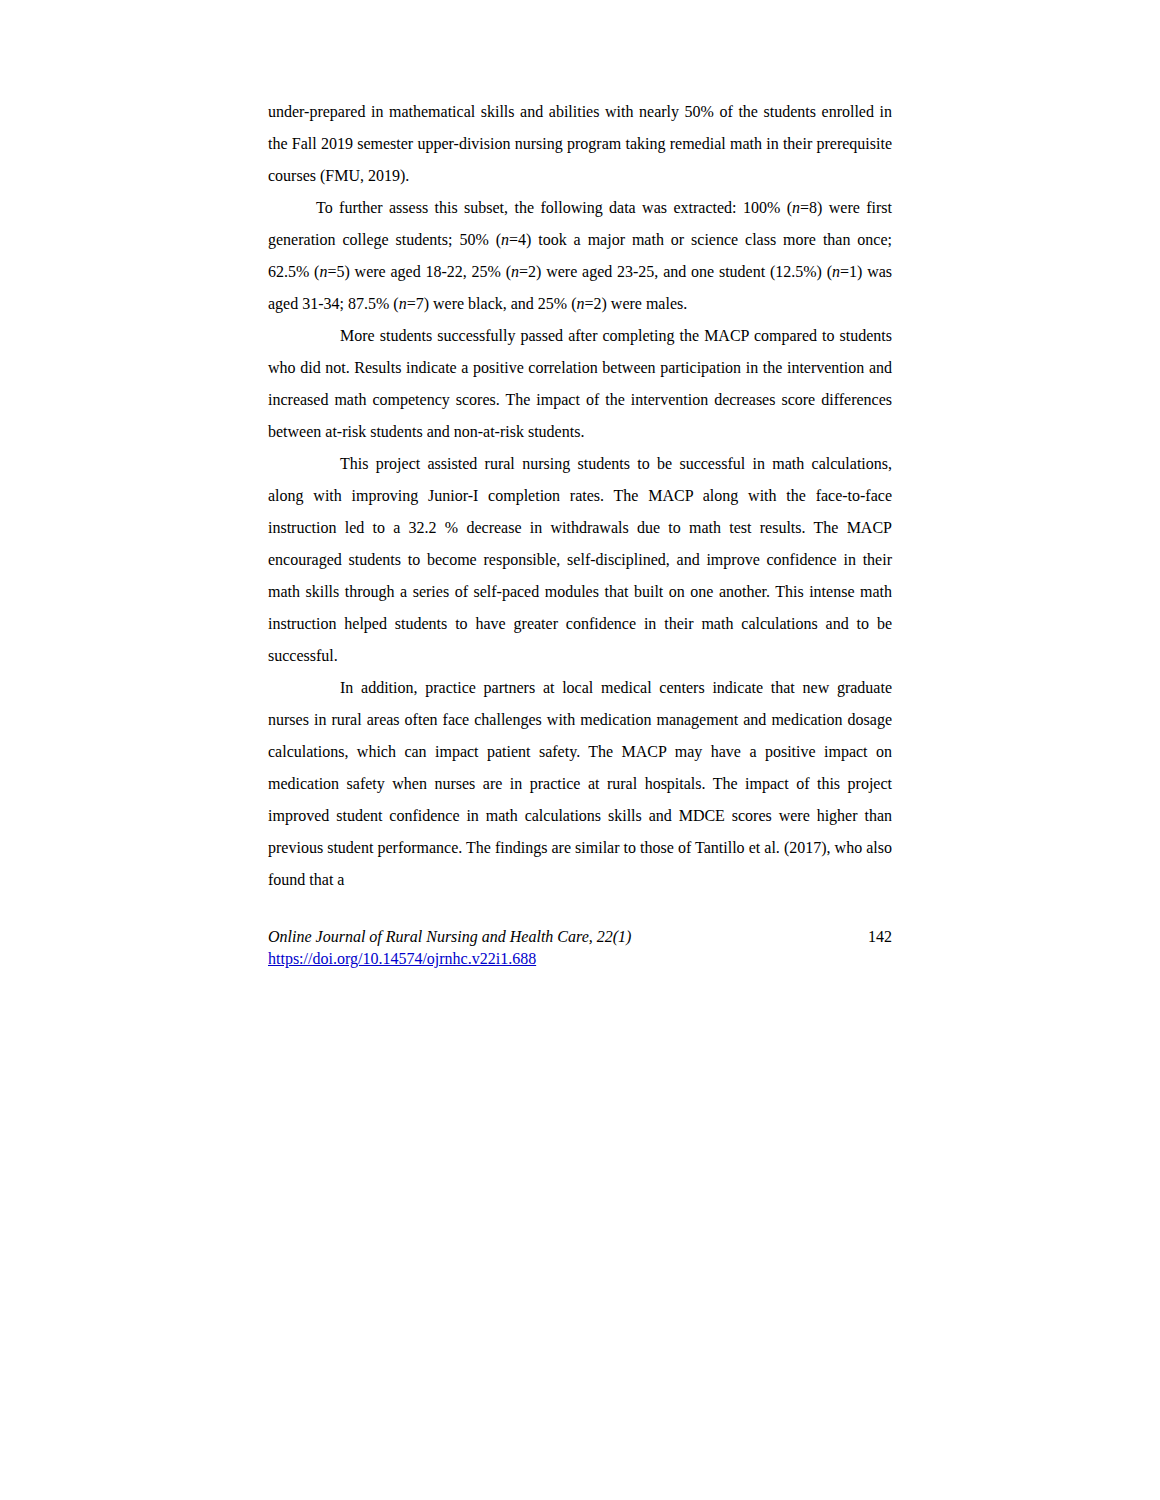under-prepared in mathematical skills and abilities with nearly 50% of the students enrolled in the Fall 2019 semester upper-division nursing program taking remedial math in their prerequisite courses (FMU, 2019).
To further assess this subset, the following data was extracted: 100% (n=8) were first generation college students; 50% (n=4) took a major math or science class more than once; 62.5% (n=5) were aged 18-22, 25% (n=2) were aged 23-25, and one student (12.5%) (n=1) was aged 31-34; 87.5% (n=7) were black, and 25% (n=2) were males.
More students successfully passed after completing the MACP compared to students who did not. Results indicate a positive correlation between participation in the intervention and increased math competency scores. The impact of the intervention decreases score differences between at-risk students and non-at-risk students.
This project assisted rural nursing students to be successful in math calculations, along with improving Junior-I completion rates. The MACP along with the face-to-face instruction led to a 32.2 % decrease in withdrawals due to math test results. The MACP encouraged students to become responsible, self-disciplined, and improve confidence in their math skills through a series of self-paced modules that built on one another. This intense math instruction helped students to have greater confidence in their math calculations and to be successful.
In addition, practice partners at local medical centers indicate that new graduate nurses in rural areas often face challenges with medication management and medication dosage calculations, which can impact patient safety. The MACP may have a positive impact on medication safety when nurses are in practice at rural hospitals. The impact of this project improved student confidence in math calculations skills and MDCE scores were higher than previous student performance. The findings are similar to those of Tantillo et al. (2017), who also found that a
Online Journal of Rural Nursing and Health Care, 22(1) https://doi.org/10.14574/ojrnhc.v22i1.688
142